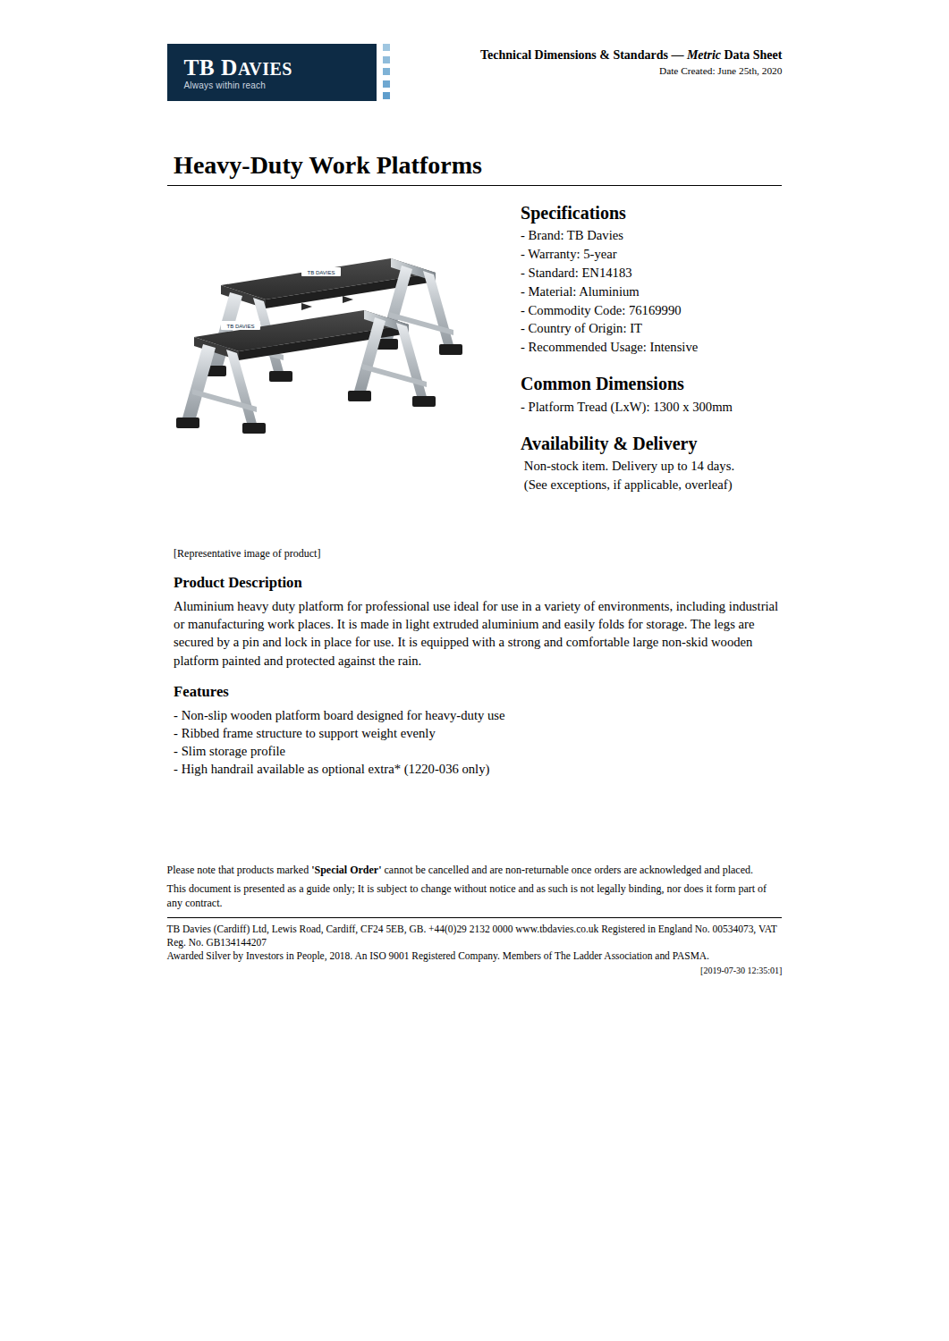Technical Dimensions & Standards — Metric Data Sheet
Date Created: June 25th, 2020
TB DAVIES
Always within reach
Heavy-Duty Work Platforms
TB DAVIES TB DAVIES
[Representative image of product]
Specifications
Brand: TB Davies
Warranty: 5-year
Standard: EN14183
Material: Aluminium
Commodity Code: 76169990
Country of Origin: IT
Recommended Usage: Intensive
Common Dimensions
Platform Tread (LxW): 1300 x 300mm
Availability & Delivery
Non-stock item. Delivery up to 14 days.
(See exceptions, if applicable, overleaf)
Product Description
Aluminium heavy duty platform for professional use ideal for use in a variety of environments, including industrial or manufacturing work places. It is made in light extruded aluminium and easily folds for storage. The legs are secured by a pin and lock in place for use. It is equipped with a strong and comfortable large non-skid wooden platform painted and protected against the rain.
Features
Non-slip wooden platform board designed for heavy-duty use
Ribbed frame structure to support weight evenly
Slim storage profile
High handrail available as optional extra* (1220-036 only)
Please note that products marked 'Special Order' cannot be cancelled and are non-returnable once orders are acknowledged and placed.
This document is presented as a guide only; It is subject to change without notice and as such is not legally binding, nor does it form part of any contract.
TB Davies (Cardiff) Ltd, Lewis Road, Cardiff, CF24 5EB, GB. +44(0)29 2132 0000 www.tbdavies.co.uk Registered in England No. 00534073, VAT Reg. No. GB134144207
Awarded Silver by Investors in People, 2018. An ISO 9001 Registered Company. Members of The Ladder Association and PASMA.
[2019-07-30 12:35:01]